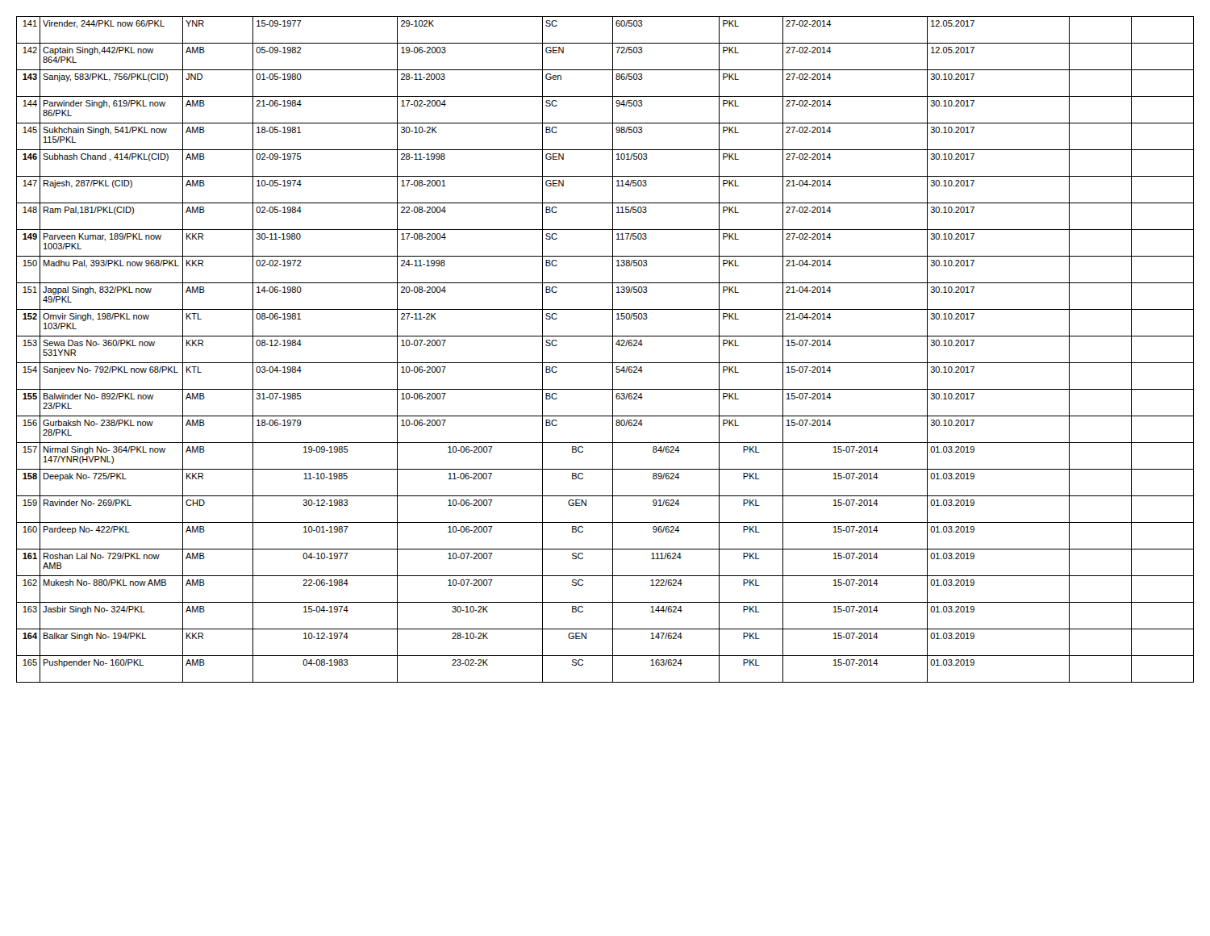| 141 | Virender, 244/PKL now 66/PKL | YNR | 15-09-1977 | 29-102K | SC | 60/503 | PKL | 27-02-2014 | 12.05.2017 | | |
| 142 | Captain Singh,442/PKL now 864/PKL | AMB | 05-09-1982 | 19-06-2003 | GEN | 72/503 | PKL | 27-02-2014 | 12.05.2017 | | |
| 143 | Sanjay, 583/PKL, 756/PKL(CID) | JND | 01-05-1980 | 28-11-2003 | Gen | 86/503 | PKL | 27-02-2014 | 30.10.2017 | | |
| 144 | Parwinder Singh, 619/PKL now 86/PKL | AMB | 21-06-1984 | 17-02-2004 | SC | 94/503 | PKL | 27-02-2014 | 30.10.2017 | | |
| 145 | Sukhchain Singh, 541/PKL now 115/PKL | AMB | 18-05-1981 | 30-10-2K | BC | 98/503 | PKL | 27-02-2014 | 30.10.2017 | | |
| 146 | Subhash Chand , 414/PKL(CID) | AMB | 02-09-1975 | 28-11-1998 | GEN | 101/503 | PKL | 27-02-2014 | 30.10.2017 | | |
| 147 | Rajesh, 287/PKL (CID) | AMB | 10-05-1974 | 17-08-2001 | GEN | 114/503 | PKL | 21-04-2014 | 30.10.2017 | | |
| 148 | Ram Pal,181/PKL(CID) | AMB | 02-05-1984 | 22-08-2004 | BC | 115/503 | PKL | 27-02-2014 | 30.10.2017 | | |
| 149 | Parveen Kumar, 189/PKL now 1003/PKL | KKR | 30-11-1980 | 17-08-2004 | SC | 117/503 | PKL | 27-02-2014 | 30.10.2017 | | |
| 150 | Madhu Pal, 393/PKL now 968/PKL | KKR | 02-02-1972 | 24-11-1998 | BC | 138/503 | PKL | 21-04-2014 | 30.10.2017 | | |
| 151 | Jagpal Singh, 832/PKL now 49/PKL | AMB | 14-06-1980 | 20-08-2004 | BC | 139/503 | PKL | 21-04-2014 | 30.10.2017 | | |
| 152 | Omvir Singh, 198/PKL now 103/PKL | KTL | 08-06-1981 | 27-11-2K | SC | 150/503 | PKL | 21-04-2014 | 30.10.2017 | | |
| 153 | Sewa Das No- 360/PKL now 531YNR | KKR | 08-12-1984 | 10-07-2007 | SC | 42/624 | PKL | 15-07-2014 | 30.10.2017 | | |
| 154 | Sanjeev No- 792/PKL now 68/PKL | KTL | 03-04-1984 | 10-06-2007 | BC | 54/624 | PKL | 15-07-2014 | 30.10.2017 | | |
| 155 | Balwinder No- 892/PKL now 23/PKL | AMB | 31-07-1985 | 10-06-2007 | BC | 63/624 | PKL | 15-07-2014 | 30.10.2017 | | |
| 156 | Gurbaksh No- 238/PKL now 28/PKL | AMB | 18-06-1979 | 10-06-2007 | BC | 80/624 | PKL | 15-07-2014 | 30.10.2017 | | |
| 157 | Nirmal Singh No- 364/PKL now 147/YNR(HVPNL) | AMB | 19-09-1985 | 10-06-2007 | BC | 84/624 | PKL | 15-07-2014 | 01.03.2019 | | |
| 158 | Deepak No- 725/PKL | KKR | 11-10-1985 | 11-06-2007 | BC | 89/624 | PKL | 15-07-2014 | 01.03.2019 | | |
| 159 | Ravinder No- 269/PKL | CHD | 30-12-1983 | 10-06-2007 | GEN | 91/624 | PKL | 15-07-2014 | 01.03.2019 | | |
| 160 | Pardeep No- 422/PKL | AMB | 10-01-1987 | 10-06-2007 | BC | 96/624 | PKL | 15-07-2014 | 01.03.2019 | | |
| 161 | Roshan Lal No- 729/PKL now AMB | AMB | 04-10-1977 | 10-07-2007 | SC | 111/624 | PKL | 15-07-2014 | 01.03.2019 | | |
| 162 | Mukesh No- 880/PKL now AMB | AMB | 22-06-1984 | 10-07-2007 | SC | 122/624 | PKL | 15-07-2014 | 01.03.2019 | | |
| 163 | Jasbir Singh No- 324/PKL | AMB | 15-04-1974 | 30-10-2K | BC | 144/624 | PKL | 15-07-2014 | 01.03.2019 | | |
| 164 | Balkar Singh No- 194/PKL | KKR | 10-12-1974 | 28-10-2K | GEN | 147/624 | PKL | 15-07-2014 | 01.03.2019 | | |
| 165 | Pushpender No- 160/PKL | AMB | 04-08-1983 | 23-02-2K | SC | 163/624 | PKL | 15-07-2014 | 01.03.2019 | | |